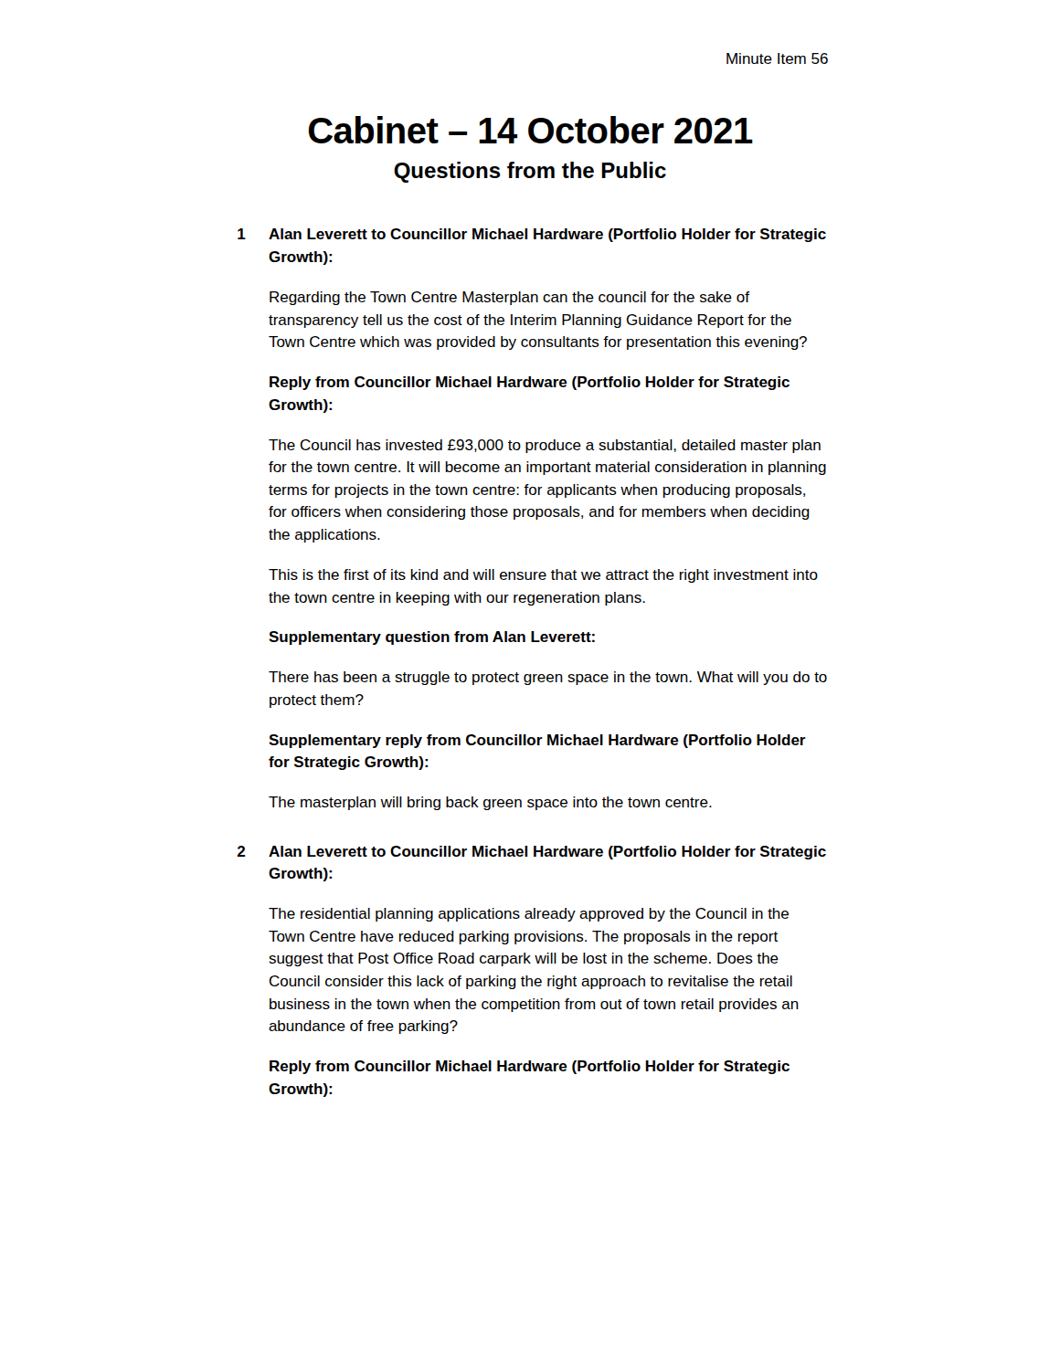Minute Item 56
Cabinet – 14 October 2021
Questions from the Public
Alan Leverett to Councillor Michael Hardware (Portfolio Holder for Strategic Growth):
Regarding the Town Centre Masterplan can the council for the sake of transparency tell us the cost of the Interim Planning Guidance Report for the Town Centre which was provided by consultants for presentation this evening?
Reply from Councillor Michael Hardware (Portfolio Holder for Strategic Growth):
The Council has invested £93,000 to produce a substantial, detailed master plan for the town centre. It will become an important material consideration in planning terms for projects in the town centre: for applicants when producing proposals, for officers when considering those proposals, and for members when deciding the applications.
This is the first of its kind and will ensure that we attract the right investment into the town centre in keeping with our regeneration plans.
Supplementary question from Alan Leverett:
There has been a struggle to protect green space in the town. What will you do to protect them?
Supplementary reply from Councillor Michael Hardware (Portfolio Holder for Strategic Growth):
The masterplan will bring back green space into the town centre.
Alan Leverett to Councillor Michael Hardware (Portfolio Holder for Strategic Growth):
The residential planning applications already approved by the Council in the Town Centre have reduced parking provisions. The proposals in the report suggest that Post Office Road carpark will be lost in the scheme. Does the Council consider this lack of parking the right approach to revitalise the retail business in the town when the competition from out of town retail provides an abundance of free parking?
Reply from Councillor Michael Hardware (Portfolio Holder for Strategic Growth):